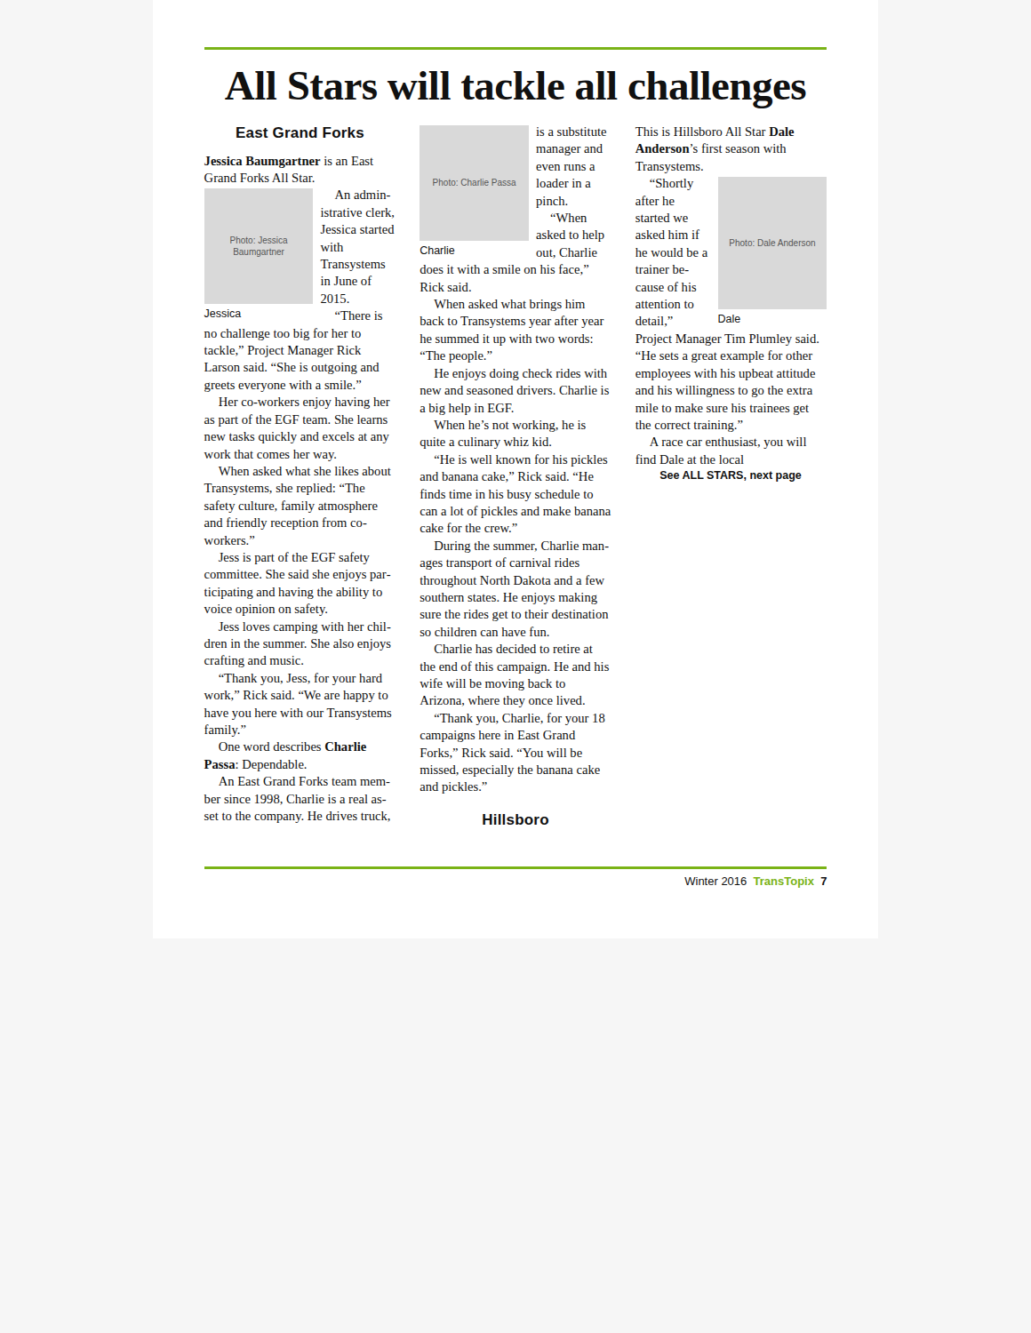All Stars will tackle all challenges
East Grand Forks
Jessica Baumgartner is an East Grand Forks All Star.
Photo: Jessica Baumgartner
Jessica
An administrative clerk, Jessica started with Transystems in June of 2015.
“There is no challenge too big for her to tackle,” Project Manager Rick Larson said. “She is outgoing and greets everyone with a smile.”
Her co-workers enjoy having her as part of the EGF team. She learns new tasks quickly and excels at any work that comes her way.
When asked what she likes about Transystems, she replied: “The safety culture, family atmosphere and friendly reception from co-workers.”
Jess is part of the EGF safety committee. She said she enjoys participating and having the ability to voice opinion on safety.
Jess loves camping with her children in the summer. She also enjoys crafting and music.
“Thank you, Jess, for your hard work,” Rick said. “We are happy to have you here with our Transystems family.”
One word describes Charlie Passa: Dependable.
Photo: Charlie Passa
Charlie
An East Grand Forks team member since 1998, Charlie is a real asset to the company. He drives truck, is a substitute manager and even runs a loader in a pinch.
“When asked to help out, Charlie does it with a smile on his face,” Rick said.
When asked what brings him back to Transystems year after year he summed it up with two words: “The people.”
He enjoys doing check rides with new and seasoned drivers. Charlie is a big help in EGF.
When he’s not working, he is quite a culinary whiz kid.
“He is well known for his pickles and banana cake,” Rick said. “He finds time in his busy schedule to can a lot of pickles and make banana cake for the crew.”
During the summer, Charlie manages transport of carnival rides throughout North Dakota and a few southern states. He enjoys making sure the rides get to their destination so children can have fun.
Charlie has decided to retire at the end of this campaign. He and his wife will be moving back to Arizona, where they once lived.
“Thank you, Charlie, for your 18 campaigns here in East Grand Forks,” Rick said. “You will be missed, especially the banana cake and pickles.”
Hillsboro
This is Hillsboro All Star Dale Anderson’s first season with Transystems.
Photo: Dale Anderson
Dale
“Shortly after he started we asked him if he would be a trainer because of his attention to detail,” Project Manager Tim Plumley said. “He sets a great example for other employees with his upbeat attitude and his willingness to go the extra mile to make sure his trainees get the correct training.”
A race car enthusiast, you will find Dale at the local
See ALL STARS, next page
Winter 2016 TransTopix 7